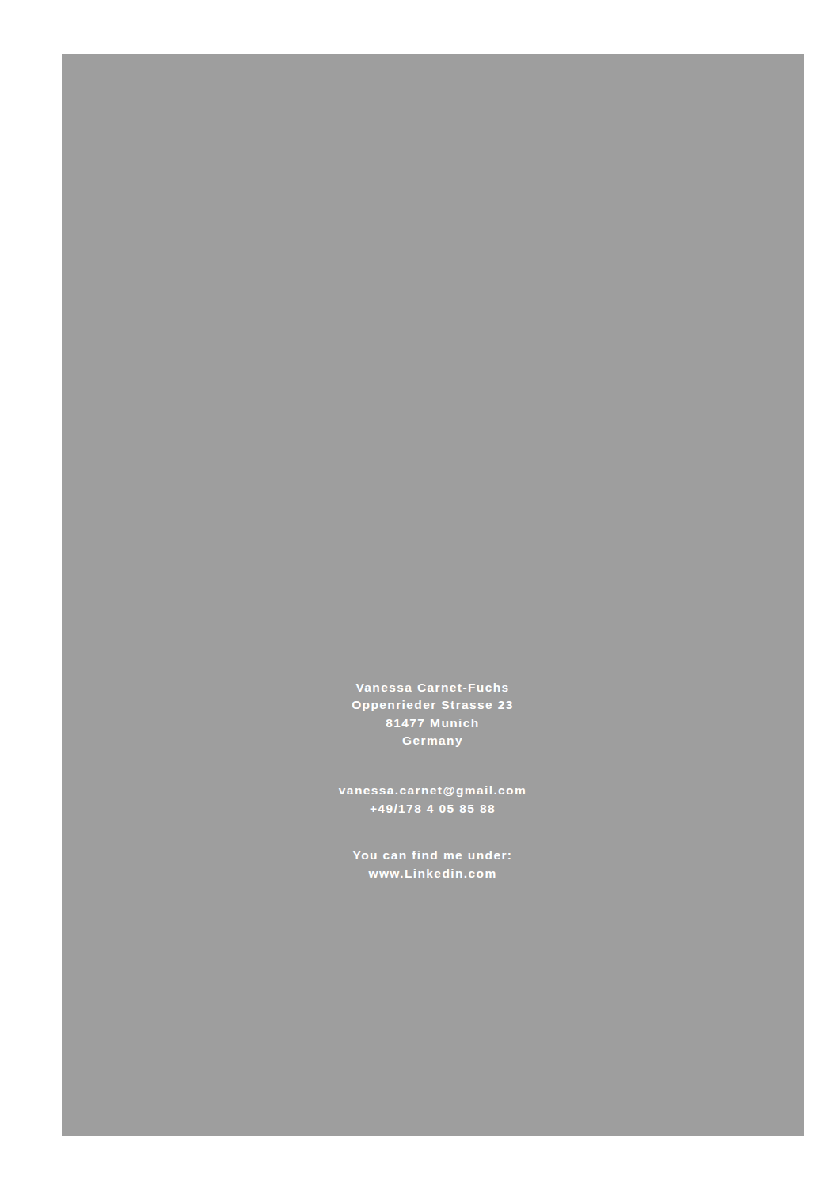Vanessa Carnet-Fuchs
Oppenrieder Strasse 23
81477 Munich
Germany
vanessa.carnet@gmail.com
+49/178 4 05 85 88
You can find me under:
www.Linkedin.com